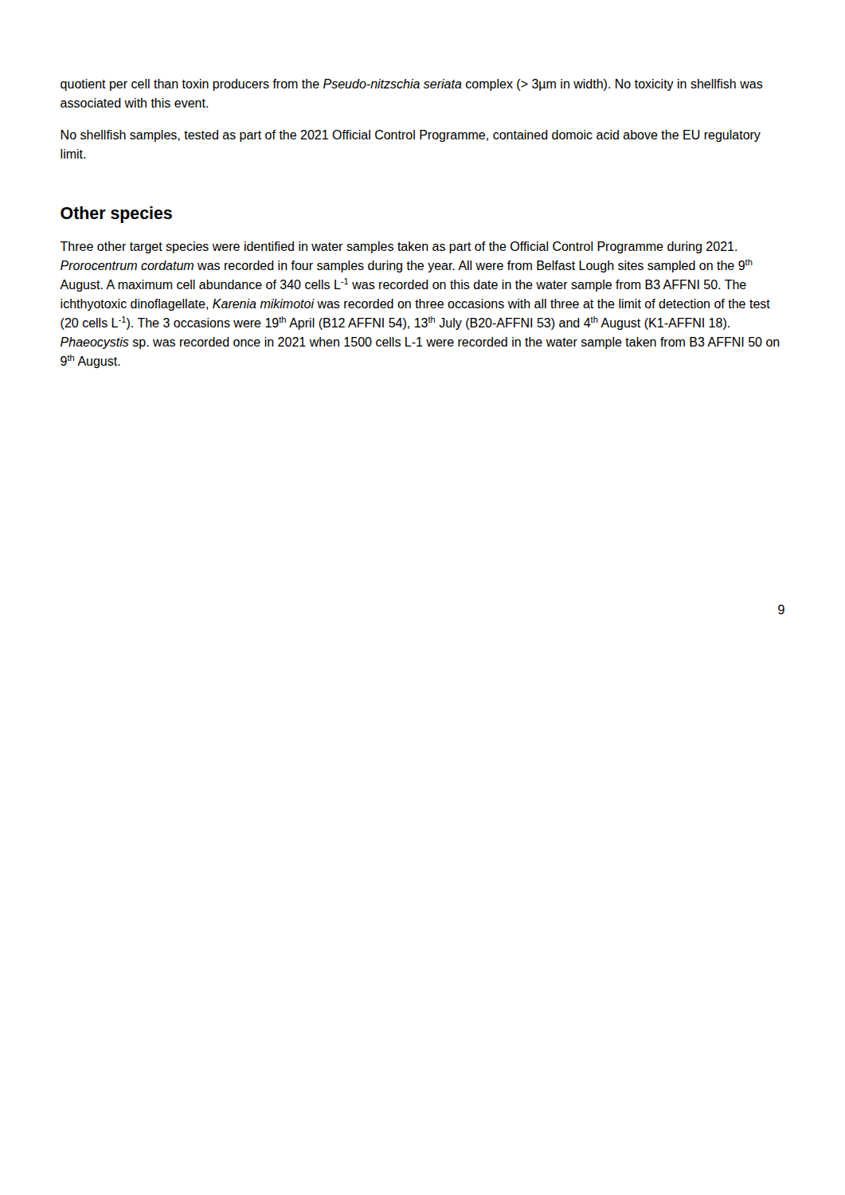quotient per cell than toxin producers from the Pseudo-nitzschia seriata complex (> 3µm in width). No toxicity in shellfish was associated with this event.
No shellfish samples, tested as part of the 2021 Official Control Programme, contained domoic acid above the EU regulatory limit.
Other species
Three other target species were identified in water samples taken as part of the Official Control Programme during 2021. Prorocentrum cordatum was recorded in four samples during the year. All were from Belfast Lough sites sampled on the 9th August. A maximum cell abundance of 340 cells L-1 was recorded on this date in the water sample from B3 AFFNI 50. The ichthyotoxic dinoflagellate, Karenia mikimotoi was recorded on three occasions with all three at the limit of detection of the test (20 cells L-1). The 3 occasions were 19th April (B12 AFFNI 54), 13th July (B20-AFFNI 53) and 4th August (K1-AFFNI 18). Phaeocystis sp. was recorded once in 2021 when 1500 cells L-1 were recorded in the water sample taken from B3 AFFNI 50 on 9th August.
9